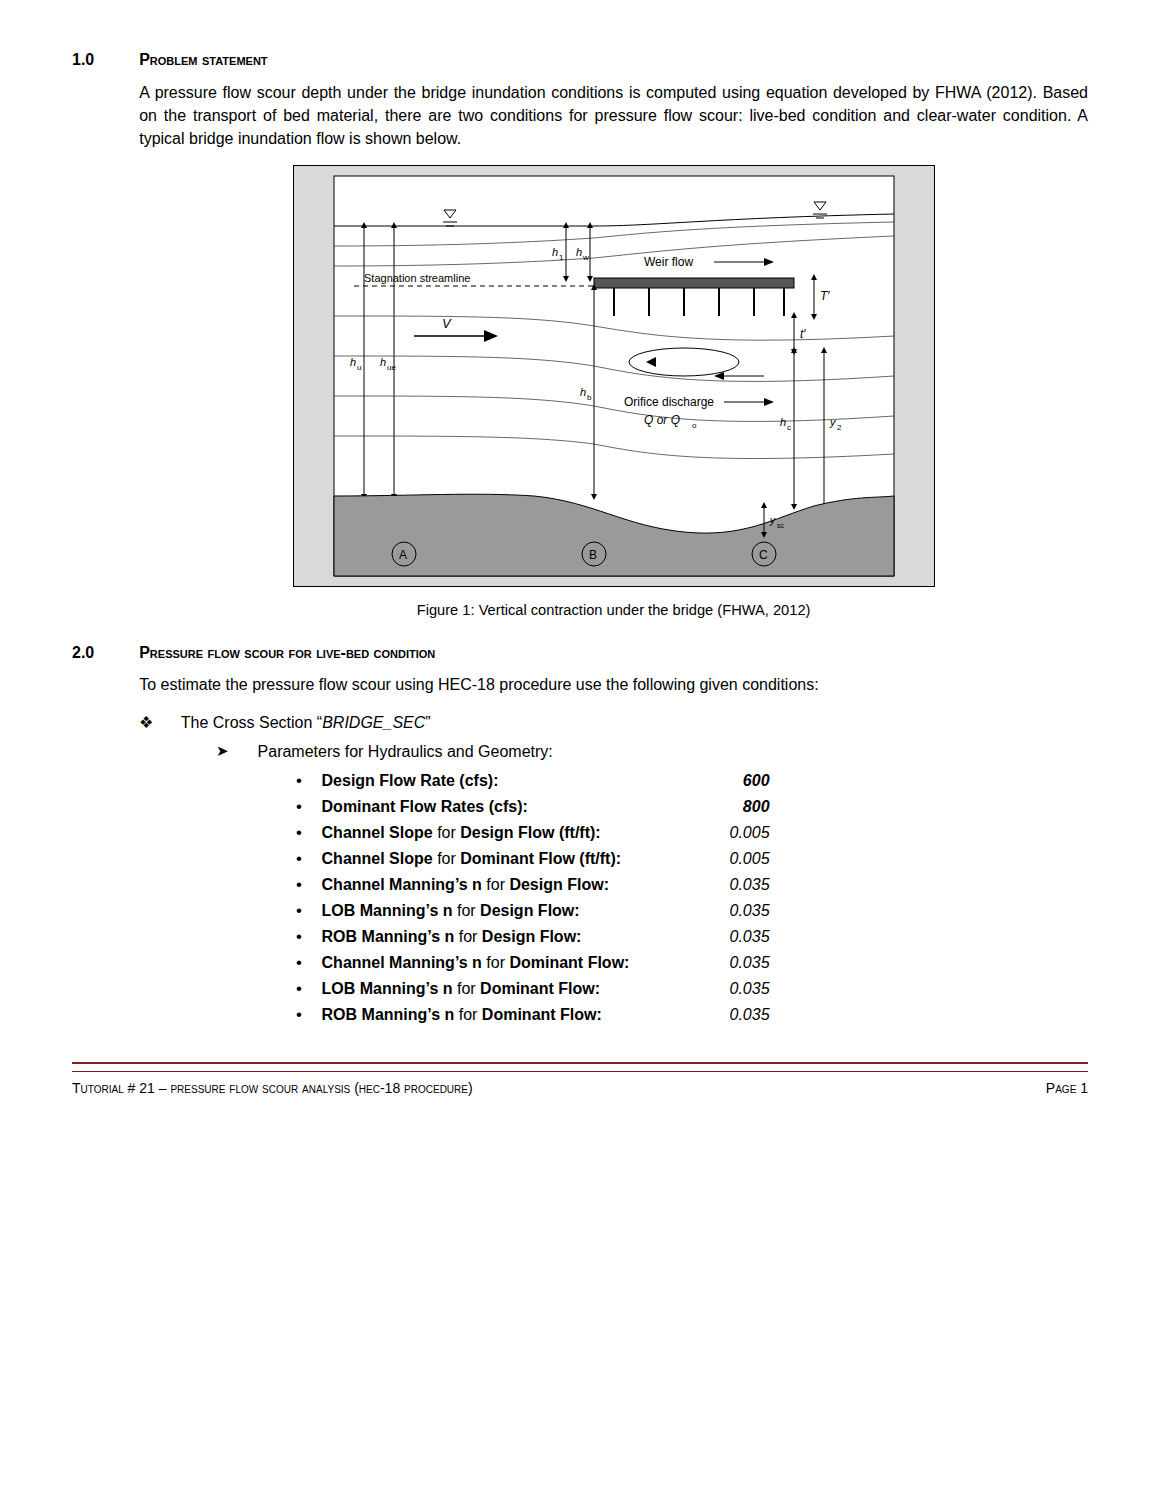1.0 Problem Statement
A pressure flow scour depth under the bridge inundation conditions is computed using equation developed by FHWA (2012). Based on the transport of bed material, there are two conditions for pressure flow scour: live-bed condition and clear-water condition. A typical bridge inundation flow is shown below.
Stagnation streamline Weir flow h 1 h w T′ t′ V h u h ue h b h c y 2 Orifice discharge Q or Q o y sc A B C
Figure 1: Vertical contraction under the bridge (FHWA, 2012)
2.0 Pressure Flow Scour For Live-bed Condition
To estimate the pressure flow scour using HEC-18 procedure use the following given conditions:
The Cross Section “BRIDGE_SEC”
Parameters for Hydraulics and Geometry:
Design Flow Rate (cfs): 600
Dominant Flow Rates (cfs): 800
Channel Slope for Design Flow (ft/ft): 0.005
Channel Slope for Dominant Flow (ft/ft): 0.005
Channel Manning’s n for Design Flow: 0.035
LOB Manning’s n for Design Flow: 0.035
ROB Manning’s n for Design Flow: 0.035
Channel Manning’s n for Dominant Flow: 0.035
LOB Manning’s n for Dominant Flow: 0.035
ROB Manning’s n for Dominant Flow: 0.035
Tutorial # 21 – Pressure Flow Scour Analysis (HEC-18 Procedure) Page 1